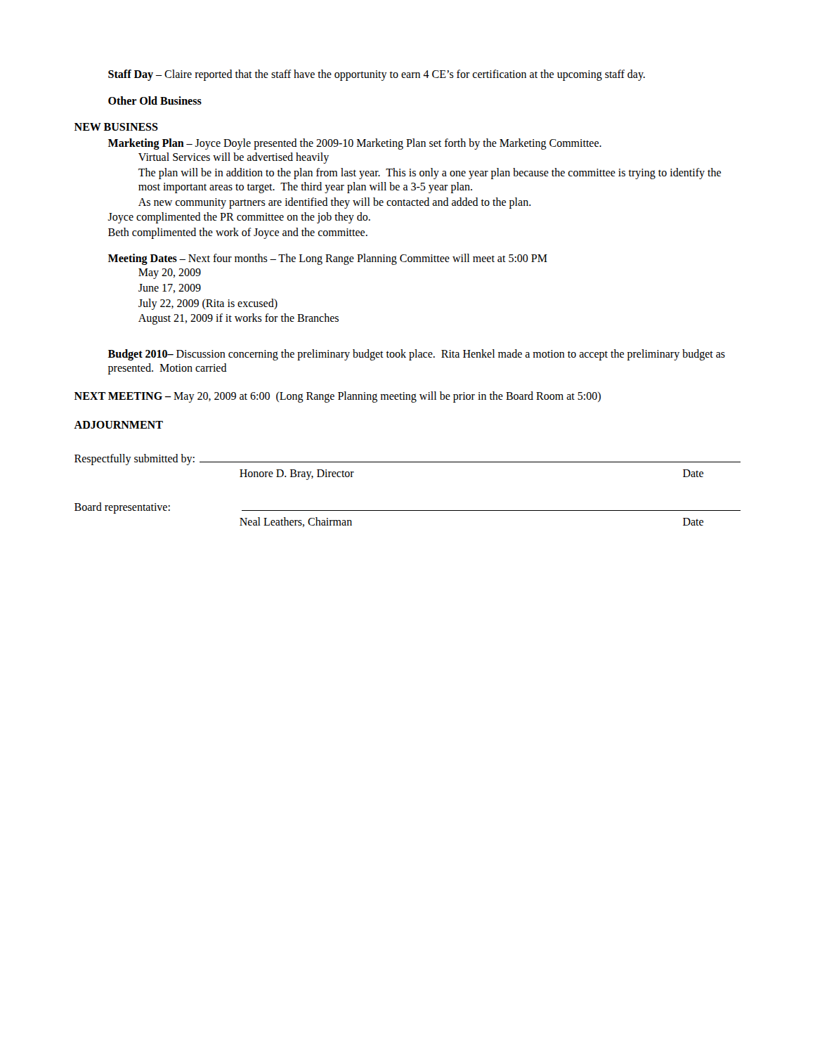Staff Day – Claire reported that the staff have the opportunity to earn 4 CE’s for certification at the upcoming staff day.
Other Old Business
NEW BUSINESS
Marketing Plan – Joyce Doyle presented the 2009-10 Marketing Plan set forth by the Marketing Committee.
Virtual Services will be advertised heavily
The plan will be in addition to the plan from last year. This is only a one year plan because the committee is trying to identify the most important areas to target. The third year plan will be a 3-5 year plan.
As new community partners are identified they will be contacted and added to the plan.
Joyce complimented the PR committee on the job they do.
Beth complimented the work of Joyce and the committee.
Meeting Dates – Next four months – The Long Range Planning Committee will meet at 5:00 PM
May 20, 2009
June 17, 2009
July 22, 2009 (Rita is excused)
August 21, 2009 if it works for the Branches
Budget 2010– Discussion concerning the preliminary budget took place. Rita Henkel made a motion to accept the preliminary budget as presented. Motion carried
NEXT MEETING – May 20, 2009 at 6:00 (Long Range Planning meeting will be prior in the Board Room at 5:00)
ADJOURNMENT
Respectfully submitted by:
Honore D. Bray, Director Date
Board representative:
Neal Leathers, Chairman Date